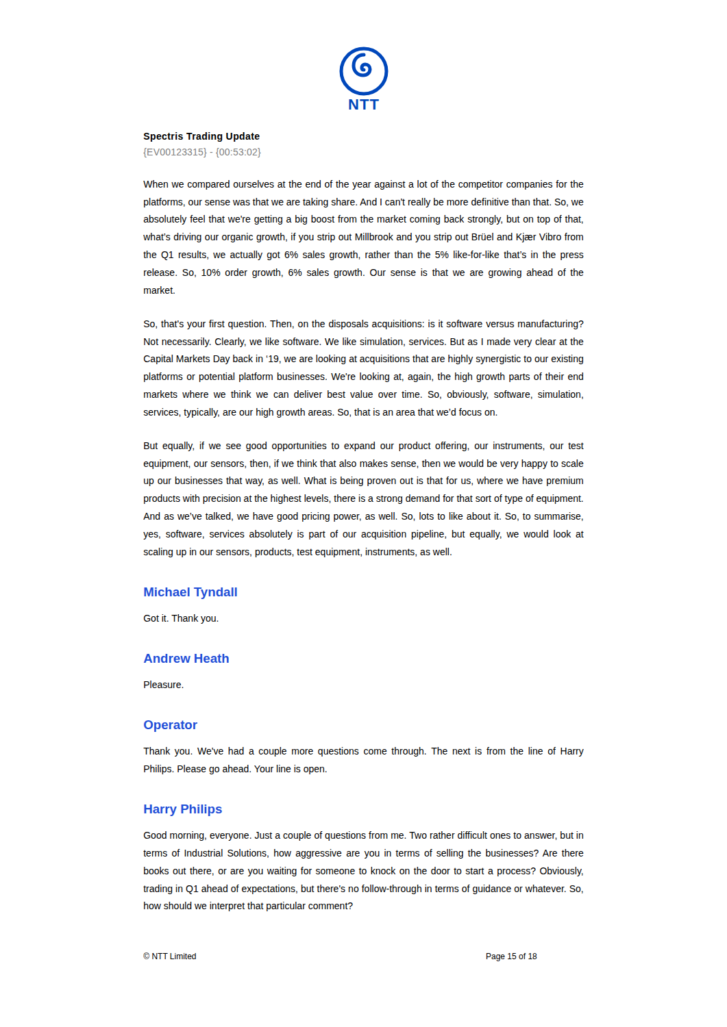NTT
Spectris Trading Update
{EV00123315} - {00:53:02}
When we compared ourselves at the end of the year against a lot of the competitor companies for the platforms, our sense was that we are taking share. And I can't really be more definitive than that. So, we absolutely feel that we're getting a big boost from the market coming back strongly, but on top of that, what’s driving our organic growth, if you strip out Millbrook and you strip out Brüel and Kjær Vibro from the Q1 results, we actually got 6% sales growth, rather than the 5% like-for-like that’s in the press release. So, 10% order growth, 6% sales growth. Our sense is that we are growing ahead of the market.
So, that's your first question. Then, on the disposals acquisitions: is it software versus manufacturing? Not necessarily. Clearly, we like software. We like simulation, services. But as I made very clear at the Capital Markets Day back in ‘19, we are looking at acquisitions that are highly synergistic to our existing platforms or potential platform businesses. We're looking at, again, the high growth parts of their end markets where we think we can deliver best value over time. So, obviously, software, simulation, services, typically, are our high growth areas. So, that is an area that we’d focus on.
But equally, if we see good opportunities to expand our product offering, our instruments, our test equipment, our sensors, then, if we think that also makes sense, then we would be very happy to scale up our businesses that way, as well. What is being proven out is that for us, where we have premium products with precision at the highest levels, there is a strong demand for that sort of type of equipment. And as we’ve talked, we have good pricing power, as well. So, lots to like about it. So, to summarise, yes, software, services absolutely is part of our acquisition pipeline, but equally, we would look at scaling up in our sensors, products, test equipment, instruments, as well.
Michael Tyndall
Got it. Thank you.
Andrew Heath
Pleasure.
Operator
Thank you. We've had a couple more questions come through. The next is from the line of Harry Philips. Please go ahead. Your line is open.
Harry Philips
Good morning, everyone. Just a couple of questions from me. Two rather difficult ones to answer, but in terms of Industrial Solutions, how aggressive are you in terms of selling the businesses? Are there books out there, or are you waiting for someone to knock on the door to start a process? Obviously, trading in Q1 ahead of expectations, but there's no follow-through in terms of guidance or whatever. So, how should we interpret that particular comment?
© NTT Limited
Page 15 of 18